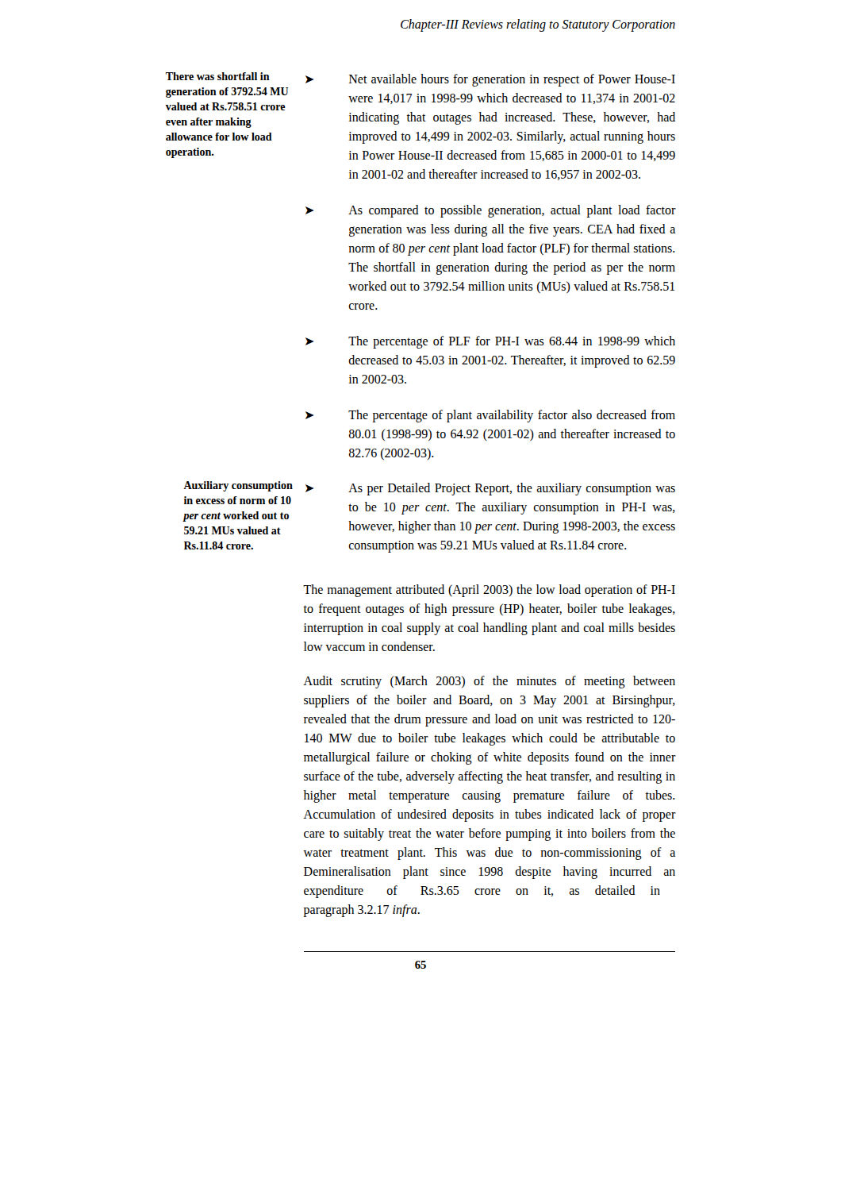Chapter-III Reviews relating to Statutory Corporation
There was shortfall in generation of 3792.54 MU valued at Rs.758.51 crore even after making allowance for low load operation.
➤
Net available hours for generation in respect of Power House-I were 14,017 in 1998-99 which decreased to 11,374 in 2001-02 indicating that outages had increased. These, however, had improved to 14,499 in 2002-03. Similarly, actual running hours in Power House-II decreased from 15,685 in 2000-01 to 14,499 in 2001-02 and thereafter increased to 16,957 in 2002-03.
➤
As compared to possible generation, actual plant load factor generation was less during all the five years. CEA had fixed a norm of 80 per cent plant load factor (PLF) for thermal stations. The shortfall in generation during the period as per the norm worked out to 3792.54 million units (MUs) valued at Rs.758.51 crore.
➤
The percentage of PLF for PH-I was 68.44 in 1998-99 which decreased to 45.03 in 2001-02. Thereafter, it improved to 62.59 in 2002-03.
➤
The percentage of plant availability factor also decreased from 80.01 (1998-99) to 64.92 (2001-02) and thereafter increased to 82.76 (2002-03).
Auxiliary consumption in excess of norm of 10 per cent worked out to 59.21 MUs valued at Rs.11.84 crore.
➤
As per Detailed Project Report, the auxiliary consumption was to be 10 per cent. The auxiliary consumption in PH-I was, however, higher than 10 per cent. During 1998-2003, the excess consumption was 59.21 MUs valued at Rs.11.84 crore.
The management attributed (April 2003) the low load operation of PH-I to frequent outages of high pressure (HP) heater, boiler tube leakages, interruption in coal supply at coal handling plant and coal mills besides low vaccum in condenser.
Audit scrutiny (March 2003) of the minutes of meeting between suppliers of the boiler and Board, on 3 May 2001 at Birsinghpur, revealed that the drum pressure and load on unit was restricted to 120-140 MW due to boiler tube leakages which could be attributable to metallurgical failure or choking of white deposits found on the inner surface of the tube, adversely affecting the heat transfer, and resulting in higher metal temperature causing premature failure of tubes. Accumulation of undesired deposits in tubes indicated lack of proper care to suitably treat the water before pumping it into boilers from the water treatment plant. This was due to non-commissioning of a Demineralisation plant since 1998 despite having incurred an expenditure of Rs.3.65 crore on it, as detailed in paragraph 3.2.17 infra.
65